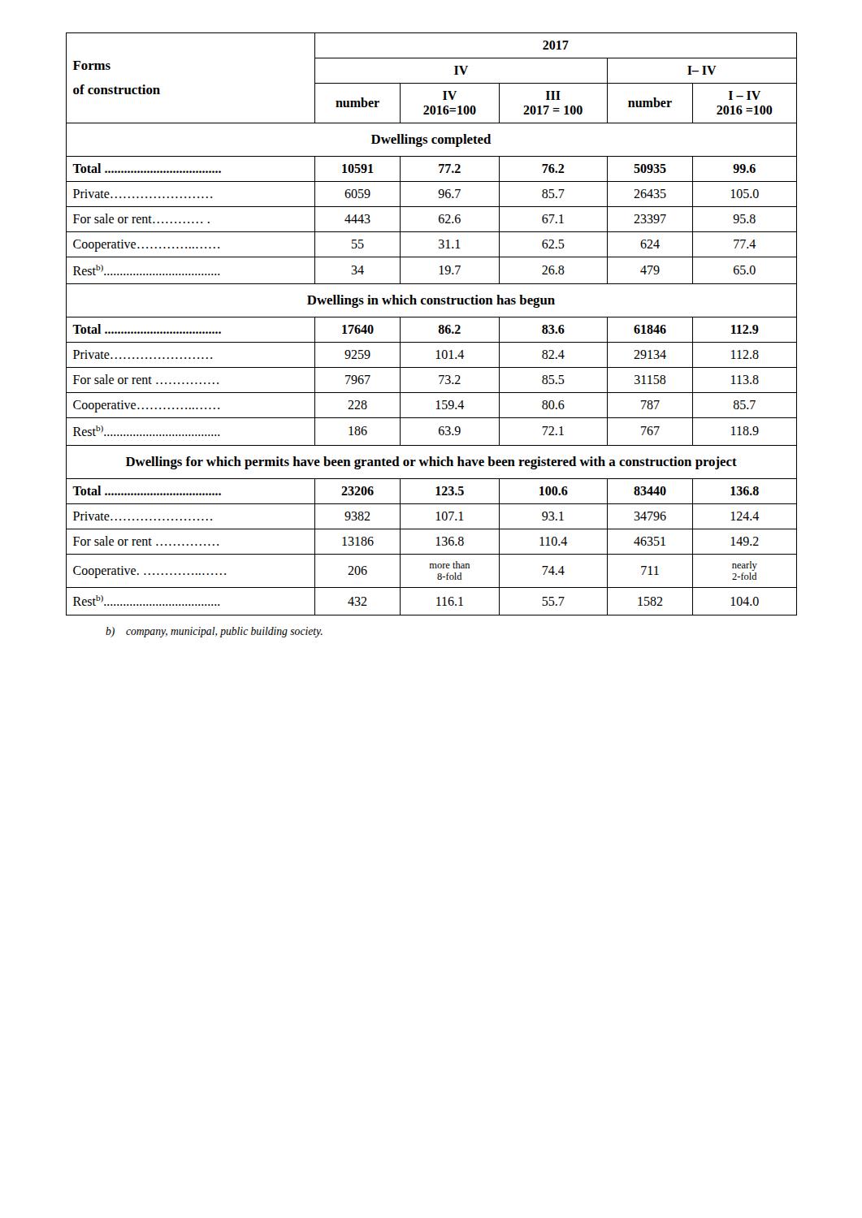| Forms of construction | 2017 |
| --- | --- |
| IV | I– IV |
| number | IV 2016=100 | III 2017 = 100 | number | I – IV 2016 =100 |
| Dwellings completed |
| Total .................................... | 10591 | 77.2 | 76.2 | 50935 | 99.6 |
| Private…………………… | 6059 | 96.7 | 85.7 | 26435 | 105.0 |
| For sale or rent………… . | 4443 | 62.6 | 67.1 | 23397 | 95.8 |
| Cooperative…………..…… | 55 | 31.1 | 62.5 | 624 | 77.4 |
| Rest b) .................................... | 34 | 19.7 | 26.8 | 479 | 65.0 |
| Dwellings in which construction has begun |
| Total .................................... | 17640 | 86.2 | 83.6 | 61846 | 112.9 |
| Private…………………… | 9259 | 101.4 | 82.4 | 29134 | 112.8 |
| For sale or rent …………… | 7967 | 73.2 | 85.5 | 31158 | 113.8 |
| Cooperative…………..…… | 228 | 159.4 | 80.6 | 787 | 85.7 |
| Rest b) .................................... | 186 | 63.9 | 72.1 | 767 | 118.9 |
| Dwellings for which permits have been granted or which have been registered with a construction project |
| Total .................................... | 23206 | 123.5 | 100.6 | 83440 | 136.8 |
| Private…………………… | 9382 | 107.1 | 93.1 | 34796 | 124.4 |
| For sale or rent …………… | 13186 | 136.8 | 110.4 | 46351 | 149.2 |
| Cooperative. …………..…… | 206 | more than 8-fold | 74.4 | 711 | nearly 2-fold |
| Rest b) .................................... | 432 | 116.1 | 55.7 | 1582 | 104.0 |
b) company, municipal, public building society.